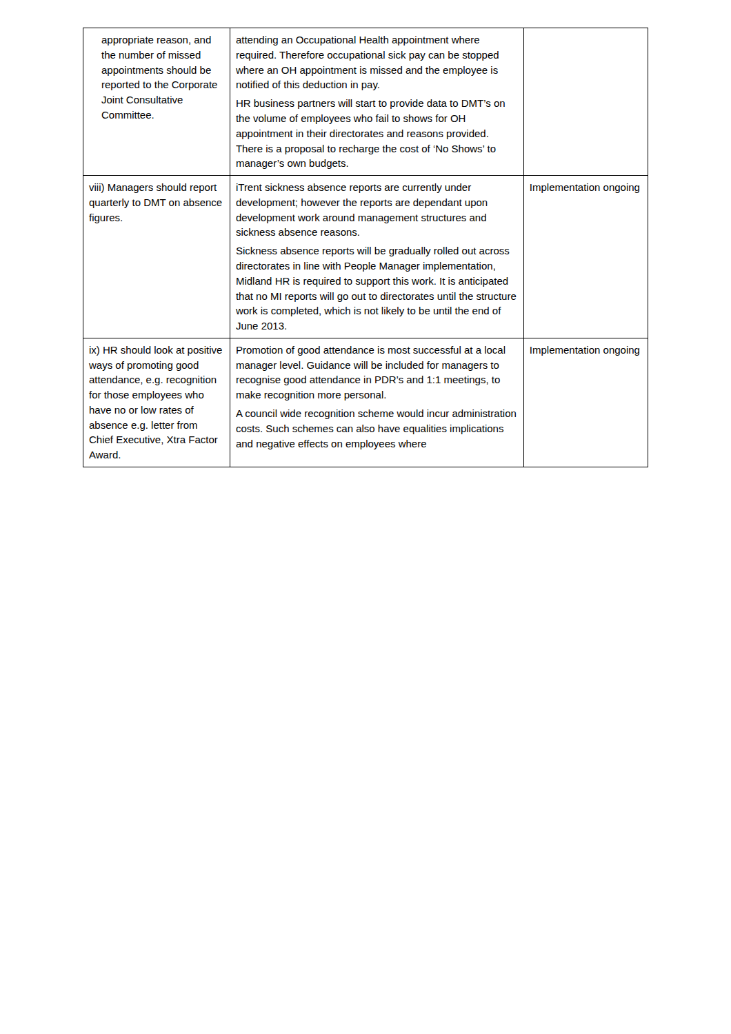| appropriate reason, and the number of missed appointments should be reported to the Corporate Joint Consultative Committee. | attending an Occupational Health appointment where required. Therefore occupational sick pay can be stopped where an OH appointment is missed and the employee is notified of this deduction in pay. HR business partners will start to provide data to DMT’s on the volume of employees who fail to shows for OH appointment in their directorates and reasons provided. There is a proposal to recharge the cost of ‘No Shows’ to manager’s own budgets. | |
| viii) Managers should report quarterly to DMT on absence figures. | iTrent sickness absence reports are currently under development; however the reports are dependant upon development work around management structures and sickness absence reasons. Sickness absence reports will be gradually rolled out across directorates in line with People Manager implementation, Midland HR is required to support this work. It is anticipated that no MI reports will go out to directorates until the structure work is completed, which is not likely to be until the end of June 2013. | Implementation ongoing |
| ix) HR should look at positive ways of promoting good attendance, e.g. recognition for those employees who have no or low rates of absence e.g. letter from Chief Executive, Xtra Factor Award. | Promotion of good attendance is most successful at a local manager level. Guidance will be included for managers to recognise good attendance in PDR’s and 1:1 meetings, to make recognition more personal. A council wide recognition scheme would incur administration costs. Such schemes can also have equalities implications and negative effects on employees where | Implementation ongoing |